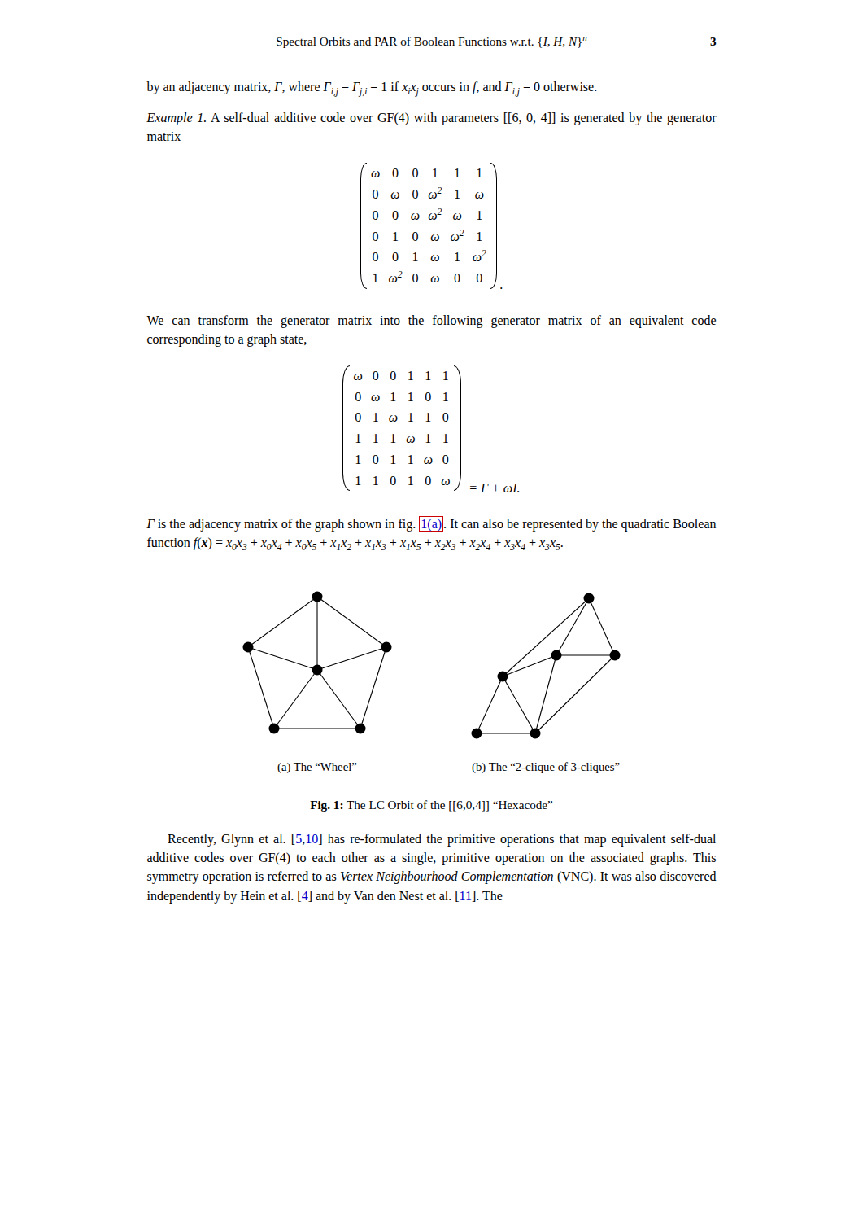Spectral Orbits and PAR of Boolean Functions w.r.t. {I, H, N}n 3
by an adjacency matrix, Γ, where Γi,j = Γj,i = 1 if xixj occurs in f, and Γi,j = 0 otherwise.
Example 1. A self-dual additive code over GF(4) with parameters [[6, 0, 4]] is generated by the generator matrix
| ω | 0 | 0 | 1 | 1 | 1 |
| 0 | ω | 0 | ω 2 | 1 | ω |
| 0 | 0 | ω | ω 2 | ω | 1 |
| 0 | 1 | 0 | ω | ω 2 | 1 |
| 0 | 0 | 1 | ω | 1 | ω 2 |
| 1 | ω 2 | 0 | ω | 0 | 0 |
.
We can transform the generator matrix into the following generator matrix of an equivalent code corresponding to a graph state,
| ω | 0 | 0 | 1 | 1 | 1 |
| 0 | ω | 1 | 1 | 0 | 1 |
| 0 | 1 | ω | 1 | 1 | 0 |
| 1 | 1 | 1 | ω | 1 | 1 |
| 1 | 0 | 1 | 1 | ω | 0 |
| 1 | 1 | 0 | 1 | 0 | ω |
= Γ + ωI.
Γ is the adjacency matrix of the graph shown in fig. 1(a). It can also be represented by the quadratic Boolean function f(x) = x0x3 + x0x4 + x0x5 + x1x2 + x1x3 + x1x5 + x2x3 + x2x4 + x3x4 + x3x5.
(a) The “Wheel”
(b) The “2-clique of 3-cliques”
Fig. 1: The LC Orbit of the [[6,0,4]] “Hexacode”
Recently, Glynn et al. [5,10] has re-formulated the primitive operations that map equivalent self-dual additive codes over GF(4) to each other as a single, primitive operation on the associated graphs. This symmetry operation is referred to as Vertex Neighbourhood Complementation (VNC). It was also discovered independently by Hein et al. [4] and by Van den Nest et al. [11]. The